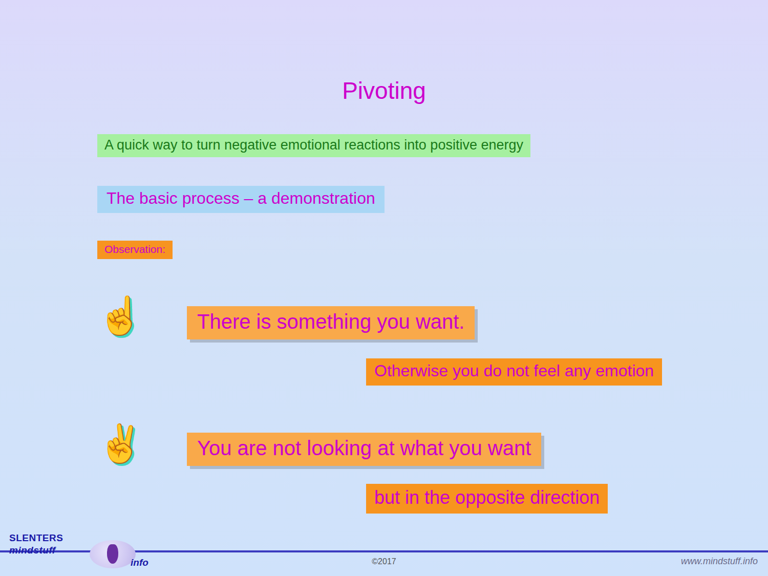Pivoting
A quick way to turn negative emotional reactions into positive energy
The basic process – a demonstration
Observation:
☝
There is something you want.
Otherwise you do not feel any emotion
✌
You are not looking at what you want
but in the opposite direction
SLENTERSmindstuff
info
©2017
www.mindstuff.info